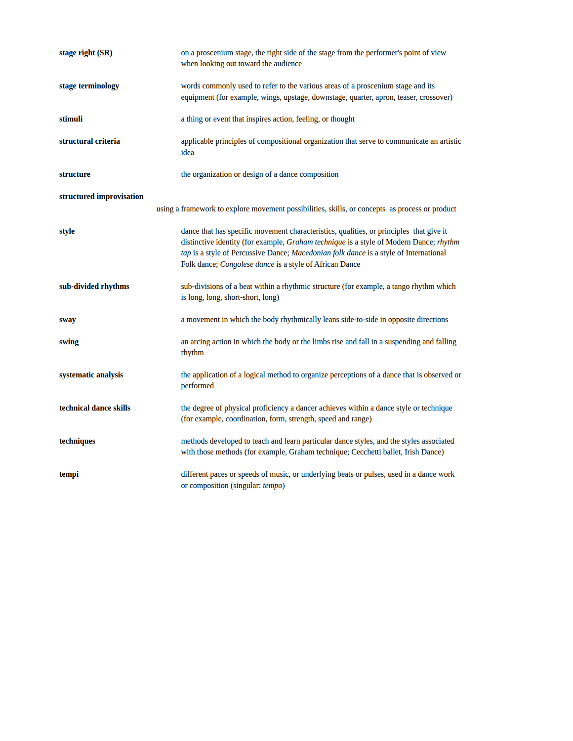stage right (SR)
on a proscenium stage, the right side of the stage from the performer's point of view when looking out toward the audience
stage terminology
words commonly used to refer to the various areas of a proscenium stage and its equipment (for example, wings, upstage, downstage, quarter, apron, teaser, crossover)
stimuli
a thing or event that inspires action, feeling, or thought
structural criteria
applicable principles of compositional organization that serve to communicate an artistic idea
structure
the organization or design of a dance composition
structured improvisation
using a framework to explore movement possibilities, skills, or concepts as process or product
style
dance that has specific movement characteristics, qualities, or principles that give it distinctive identity (for example, Graham technique is a style of Modern Dance; rhythm tap is a style of Percussive Dance; Macedonian folk dance is a style of International Folk dance; Congolese dance is a style of African Dance
sub-divided rhythms
sub-divisions of a beat within a rhythmic structure (for example, a tango rhythm which is long, long, short-short, long)
sway
a movement in which the body rhythmically leans side-to-side in opposite directions
swing
an arcing action in which the body or the limbs rise and fall in a suspending and falling rhythm
systematic analysis
the application of a logical method to organize perceptions of a dance that is observed or performed
technical dance skills
the degree of physical proficiency a dancer achieves within a dance style or technique (for example, coordination, form, strength, speed and range)
techniques
methods developed to teach and learn particular dance styles, and the styles associated with those methods (for example, Graham technique; Cecchetti ballet, Irish Dance)
tempi
different paces or speeds of music, or underlying beats or pulses, used in a dance work or composition (singular: tempo)